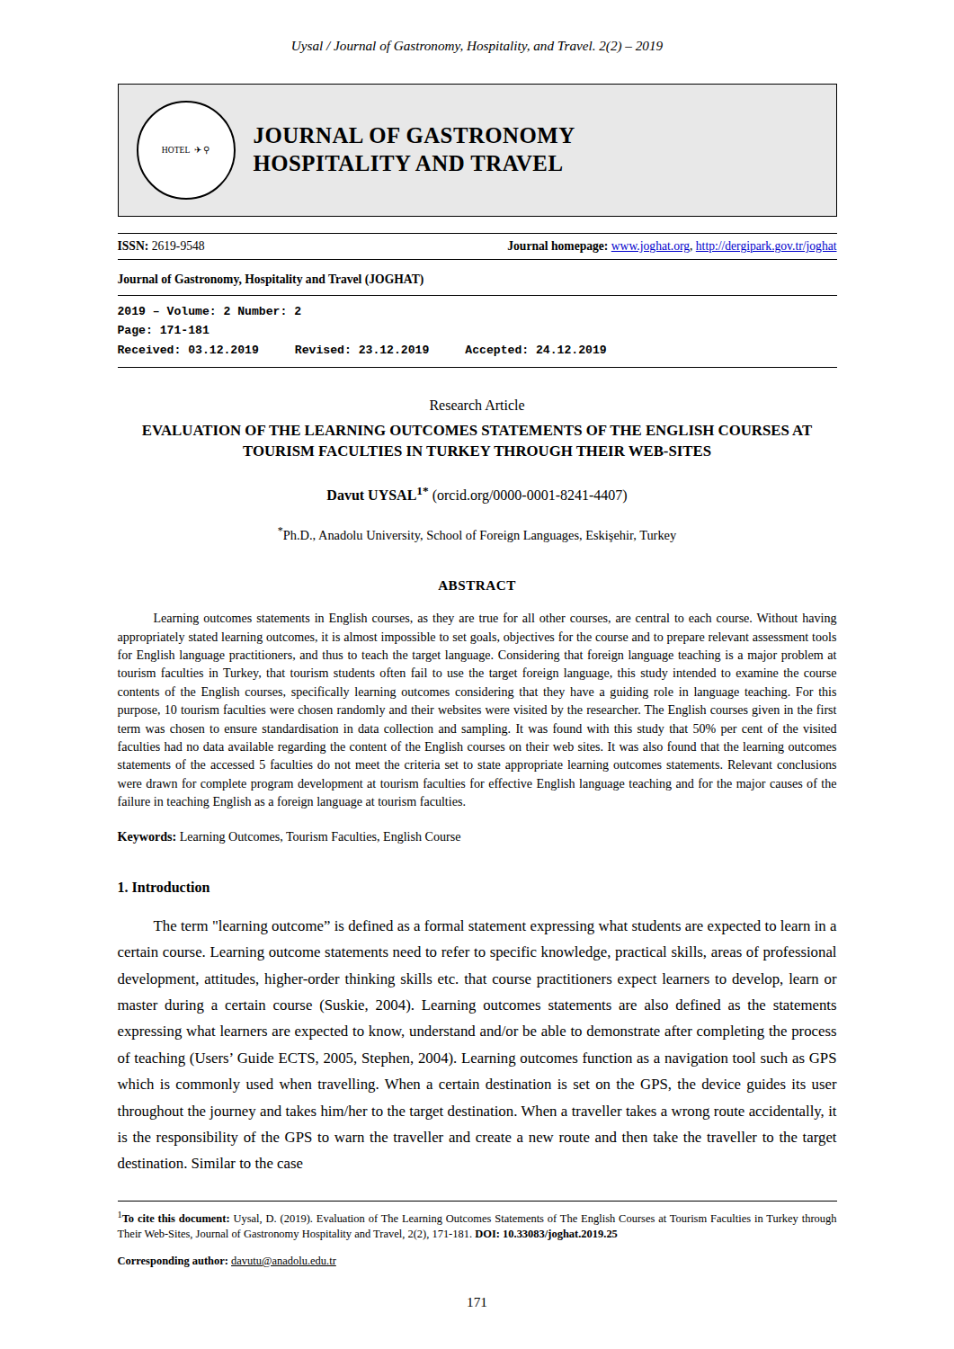Uysal / Journal of Gastronomy, Hospitality, and Travel. 2(2) – 2019
HOTEL ✈ ⚲
JOURNAL OF GASTRONOMY
HOSPITALITY AND TRAVEL
ISSN: 2619-9548 Journal homepage: www.joghat.org, http://dergipark.gov.tr/joghat
Journal of Gastronomy, Hospitality and Travel (JOGHAT)
2019 – Volume: 2 Number: 2
Page: 171-181
Received: 03.12.2019 Revised: 23.12.2019 Accepted: 24.12.2019
Research Article
Evaluation of the Learning Outcomes Statements of the English Courses at Tourism Faculties in Turkey Through Their Web-Sites
Davut UYSAL1* (orcid.org/0000-0001-8241-4407)
*Ph.D., Anadolu University, School of Foreign Languages, Eskişehir, Turkey
ABSTRACT
Learning outcomes statements in English courses, as they are true for all other courses, are central to each course. Without having appropriately stated learning outcomes, it is almost impossible to set goals, objectives for the course and to prepare relevant assessment tools for English language practitioners, and thus to teach the target language. Considering that foreign language teaching is a major problem at tourism faculties in Turkey, that tourism students often fail to use the target foreign language, this study intended to examine the course contents of the English courses, specifically learning outcomes considering that they have a guiding role in language teaching. For this purpose, 10 tourism faculties were chosen randomly and their websites were visited by the researcher. The English courses given in the first term was chosen to ensure standardisation in data collection and sampling. It was found with this study that 50% per cent of the visited faculties had no data available regarding the content of the English courses on their web sites. It was also found that the learning outcomes statements of the accessed 5 faculties do not meet the criteria set to state appropriate learning outcomes statements. Relevant conclusions were drawn for complete program development at tourism faculties for effective English language teaching and for the major causes of the failure in teaching English as a foreign language at tourism faculties.
Keywords: Learning Outcomes, Tourism Faculties, English Course
1. Introduction
The term "learning outcome” is defined as a formal statement expressing what students are expected to learn in a certain course. Learning outcome statements need to refer to specific knowledge, practical skills, areas of professional development, attitudes, higher-order thinking skills etc. that course practitioners expect learners to develop, learn or master during a certain course (Suskie, 2004). Learning outcomes statements are also defined as the statements expressing what learners are expected to know, understand and/or be able to demonstrate after completing the process of teaching (Users’ Guide ECTS, 2005, Stephen, 2004). Learning outcomes function as a navigation tool such as GPS which is commonly used when travelling. When a certain destination is set on the GPS, the device guides its user throughout the journey and takes him/her to the target destination. When a traveller takes a wrong route accidentally, it is the responsibility of the GPS to warn the traveller and create a new route and then take the traveller to the target destination. Similar to the case
1To cite this document: Uysal, D. (2019). Evaluation of The Learning Outcomes Statements of The English Courses at Tourism Faculties in Turkey through Their Web-Sites, Journal of Gastronomy Hospitality and Travel, 2(2), 171-181. DOI: 10.33083/joghat.2019.25
Corresponding author: davutu@anadolu.edu.tr
171